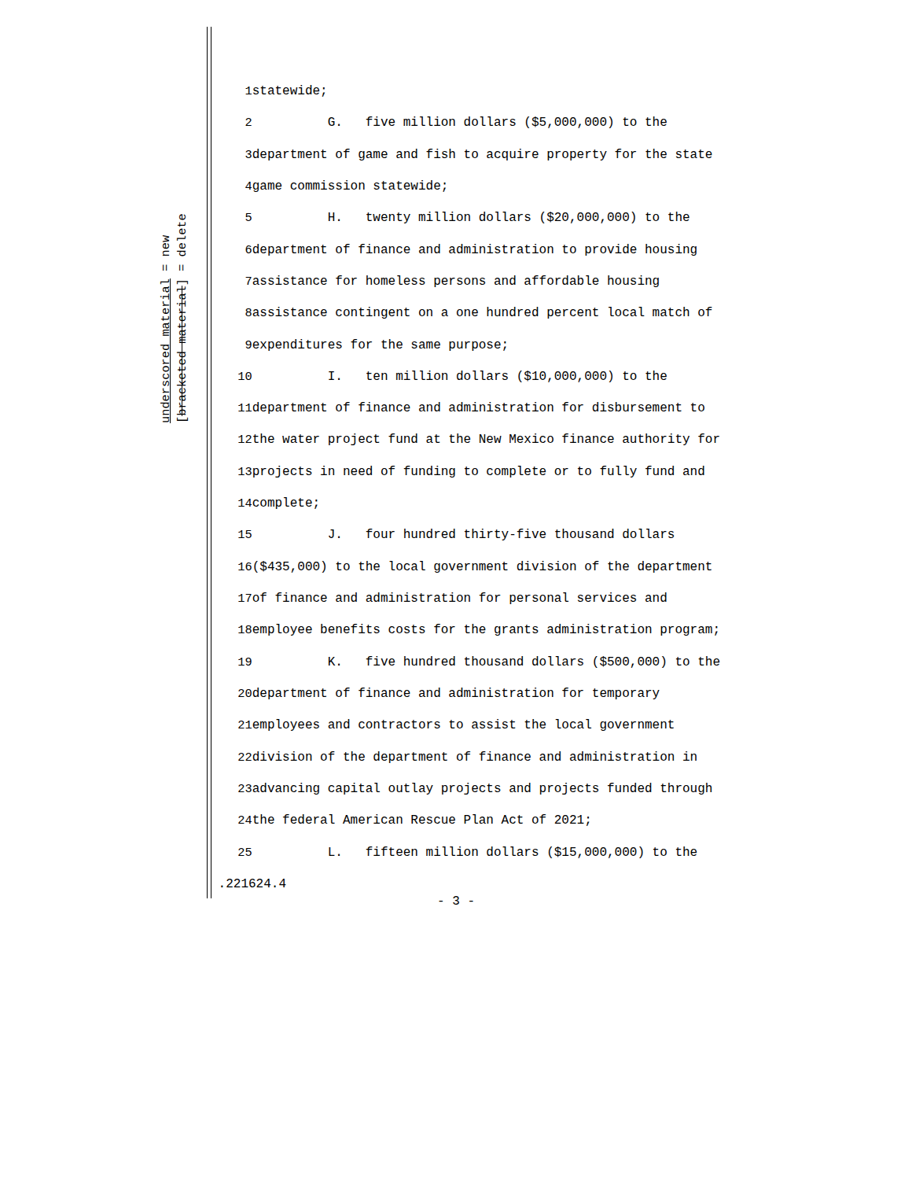underscored material = new [bracketed material] = delete
| 1 | statewide; |
| 2 | G. five million dollars ($5,000,000) to the |
| 3 | department of game and fish to acquire property for the state |
| 4 | game commission statewide; |
| 5 | H. twenty million dollars ($20,000,000) to the |
| 6 | department of finance and administration to provide housing |
| 7 | assistance for homeless persons and affordable housing |
| 8 | assistance contingent on a one hundred percent local match of |
| 9 | expenditures for the same purpose; |
| 10 | I. ten million dollars ($10,000,000) to the |
| 11 | department of finance and administration for disbursement to |
| 12 | the water project fund at the New Mexico finance authority for |
| 13 | projects in need of funding to complete or to fully fund and |
| 14 | complete; |
| 15 | J. four hundred thirty-five thousand dollars |
| 16 | ($435,000) to the local government division of the department |
| 17 | of finance and administration for personal services and |
| 18 | employee benefits costs for the grants administration program; |
| 19 | K. five hundred thousand dollars ($500,000) to the |
| 20 | department of finance and administration for temporary |
| 21 | employees and contractors to assist the local government |
| 22 | division of the department of finance and administration in |
| 23 | advancing capital outlay projects and projects funded through |
| 24 | the federal American Rescue Plan Act of 2021; |
| 25 | L. fifteen million dollars ($15,000,000) to the |
.221624.4
- 3 -